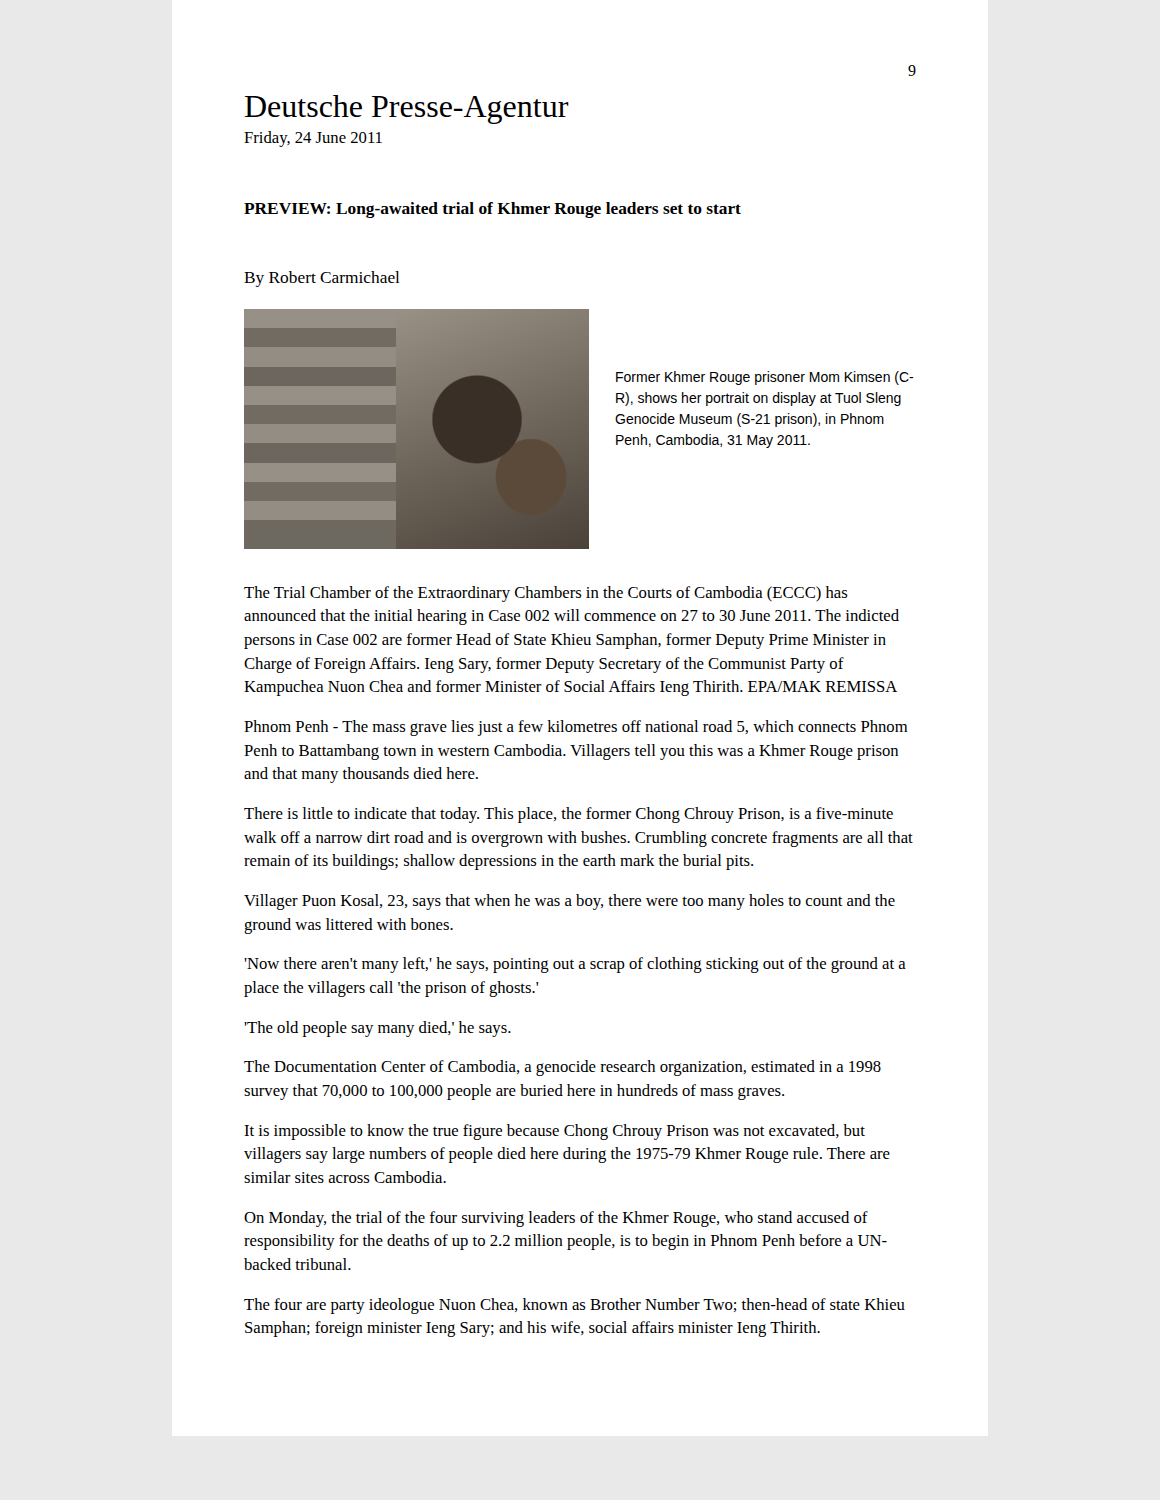9
Deutsche Presse-Agentur
Friday, 24 June 2011
PREVIEW: Long-awaited trial of Khmer Rouge leaders set to start
By Robert Carmichael
Former Khmer Rouge prisoner Mom Kimsen (C-R), shows her portrait on display at Tuol Sleng Genocide Museum (S-21 prison), in Phnom Penh, Cambodia, 31 May 2011.
The Trial Chamber of the Extraordinary Chambers in the Courts of Cambodia (ECCC) has announced that the initial hearing in Case 002 will commence on 27 to 30 June 2011. The indicted persons in Case 002 are former Head of State Khieu Samphan, former Deputy Prime Minister in Charge of Foreign Affairs. Ieng Sary, former Deputy Secretary of the Communist Party of Kampuchea Nuon Chea and former Minister of Social Affairs Ieng Thirith. EPA/MAK REMISSA
Phnom Penh - The mass grave lies just a few kilometres off national road 5, which connects Phnom Penh to Battambang town in western Cambodia. Villagers tell you this was a Khmer Rouge prison and that many thousands died here.
There is little to indicate that today. This place, the former Chong Chrouy Prison, is a five-minute walk off a narrow dirt road and is overgrown with bushes. Crumbling concrete fragments are all that remain of its buildings; shallow depressions in the earth mark the burial pits.
Villager Puon Kosal, 23, says that when he was a boy, there were too many holes to count and the ground was littered with bones.
'Now there aren't many left,' he says, pointing out a scrap of clothing sticking out of the ground at a place the villagers call 'the prison of ghosts.'
'The old people say many died,' he says.
The Documentation Center of Cambodia, a genocide research organization, estimated in a 1998 survey that 70,000 to 100,000 people are buried here in hundreds of mass graves.
It is impossible to know the true figure because Chong Chrouy Prison was not excavated, but villagers say large numbers of people died here during the 1975-79 Khmer Rouge rule. There are similar sites across Cambodia.
On Monday, the trial of the four surviving leaders of the Khmer Rouge, who stand accused of responsibility for the deaths of up to 2.2 million people, is to begin in Phnom Penh before a UN-backed tribunal.
The four are party ideologue Nuon Chea, known as Brother Number Two; then-head of state Khieu Samphan; foreign minister Ieng Sary; and his wife, social affairs minister Ieng Thirith.